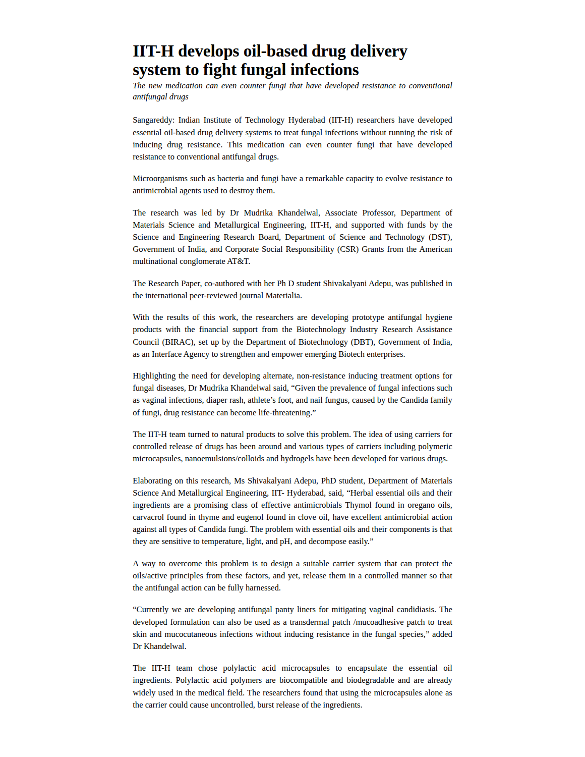IIT-H develops oil-based drug delivery system to fight fungal infections
The new medication can even counter fungi that have developed resistance to conventional antifungal drugs
Sangareddy: Indian Institute of Technology Hyderabad (IIT-H) researchers have developed essential oil-based drug delivery systems to treat fungal infections without running the risk of inducing drug resistance. This medication can even counter fungi that have developed resistance to conventional antifungal drugs.
Microorganisms such as bacteria and fungi have a remarkable capacity to evolve resistance to antimicrobial agents used to destroy them.
The research was led by Dr Mudrika Khandelwal, Associate Professor, Department of Materials Science and Metallurgical Engineering, IIT-H, and supported with funds by the Science and Engineering Research Board, Department of Science and Technology (DST), Government of India, and Corporate Social Responsibility (CSR) Grants from the American multinational conglomerate AT&T.
The Research Paper, co-authored with her Ph D student Shivakalyani Adepu, was published in the international peer-reviewed journal Materialia.
With the results of this work, the researchers are developing prototype antifungal hygiene products with the financial support from the Biotechnology Industry Research Assistance Council (BIRAC), set up by the Department of Biotechnology (DBT), Government of India, as an Interface Agency to strengthen and empower emerging Biotech enterprises.
Highlighting the need for developing alternate, non-resistance inducing treatment options for fungal diseases, Dr Mudrika Khandelwal said, “Given the prevalence of fungal infections such as vaginal infections, diaper rash, athlete’s foot, and nail fungus, caused by the Candida family of fungi, drug resistance can become life-threatening.”
The IIT-H team turned to natural products to solve this problem. The idea of using carriers for controlled release of drugs has been around and various types of carriers including polymeric microcapsules, nanoemulsions/colloids and hydrogels have been developed for various drugs.
Elaborating on this research, Ms Shivakalyani Adepu, PhD student, Department of Materials Science And Metallurgical Engineering, IIT- Hyderabad, said, “Herbal essential oils and their ingredients are a promising class of effective antimicrobials Thymol found in oregano oils, carvacrol found in thyme and eugenol found in clove oil, have excellent antimicrobial action against all types of Candida fungi. The problem with essential oils and their components is that they are sensitive to temperature, light, and pH, and decompose easily.”
A way to overcome this problem is to design a suitable carrier system that can protect the oils/active principles from these factors, and yet, release them in a controlled manner so that the antifungal action can be fully harnessed.
“Currently we are developing antifungal panty liners for mitigating vaginal candidiasis. The developed formulation can also be used as a transdermal patch /mucoadhesive patch to treat skin and mucocutaneous infections without inducing resistance in the fungal species,” added Dr Khandelwal.
The IIT-H team chose polylactic acid microcapsules to encapsulate the essential oil ingredients. Polylactic acid polymers are biocompatible and biodegradable and are already widely used in the medical field. The researchers found that using the microcapsules alone as the carrier could cause uncontrolled, burst release of the ingredients.